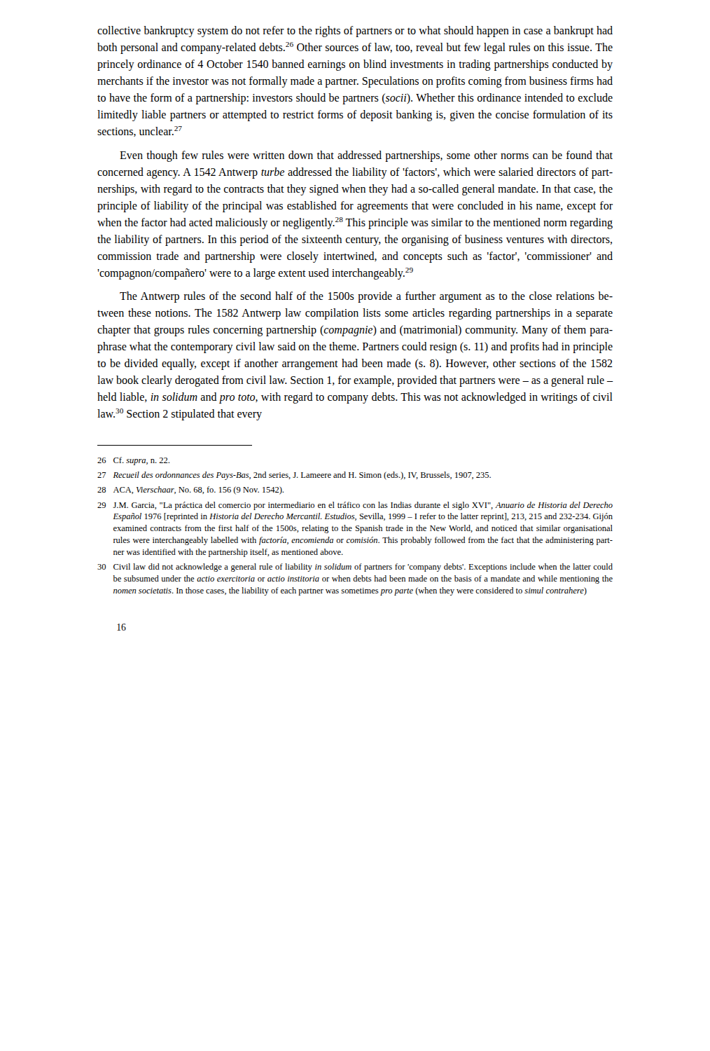collective bankruptcy system do not refer to the rights of partners or to what should happen in case a bankrupt had both personal and company-related debts.26 Other sources of law, too, reveal but few legal rules on this issue. The princely ordinance of 4 October 1540 banned earnings on blind investments in trading partnerships conducted by merchants if the investor was not formally made a partner. Speculations on profits coming from business firms had to have the form of a partnership: investors should be partners (socii). Whether this ordinance intended to exclude limitedly liable partners or attempted to restrict forms of deposit banking is, given the concise formulation of its sections, unclear.27
Even though few rules were written down that addressed partnerships, some other norms can be found that concerned agency. A 1542 Antwerp turbe addressed the liability of 'factors', which were salaried directors of partnerships, with regard to the contracts that they signed when they had a so-called general mandate. In that case, the principle of liability of the principal was established for agreements that were concluded in his name, except for when the factor had acted maliciously or negligently.28 This principle was similar to the mentioned norm regarding the liability of partners. In this period of the sixteenth century, the organising of business ventures with directors, commission trade and partnership were closely intertwined, and concepts such as 'factor', 'commissioner' and 'compagnon/compañero' were to a large extent used interchangeably.29
The Antwerp rules of the second half of the 1500s provide a further argument as to the close relations between these notions. The 1582 Antwerp law compilation lists some articles regarding partnerships in a separate chapter that groups rules concerning partnership (compagnie) and (matrimonial) community. Many of them paraphrase what the contemporary civil law said on the theme. Partners could resign (s. 11) and profits had in principle to be divided equally, except if another arrangement had been made (s. 8). However, other sections of the 1582 law book clearly derogated from civil law. Section 1, for example, provided that partners were – as a general rule – held liable, in solidum and pro toto, with regard to company debts. This was not acknowledged in writings of civil law.30 Section 2 stipulated that every
26 Cf. supra, n. 22.
27 Recueil des ordonnances des Pays-Bas, 2nd series, J. Lameere and H. Simon (eds.), IV, Brussels, 1907, 235.
28 ACA, Vierschaar, No. 68, fo. 156 (9 Nov. 1542).
29 J.M. Garcia, "La práctica del comercio por intermediario en el tráfico con las Indias durante el siglo XVI", Anuario de Historia del Derecho Español 1976 [reprinted in Historia del Derecho Mercantil. Estudios, Sevilla, 1999 – I refer to the latter reprint], 213, 215 and 232-234. Gijón examined contracts from the first half of the 1500s, relating to the Spanish trade in the New World, and noticed that similar organisational rules were interchangeably labelled with factoría, encomienda or comisión. This probably followed from the fact that the administering partner was identified with the partnership itself, as mentioned above.
30 Civil law did not acknowledge a general rule of liability in solidum of partners for 'company debts'. Exceptions include when the latter could be subsumed under the actio exercitoria or actio institoria or when debts had been made on the basis of a mandate and while mentioning the nomen societatis. In those cases, the liability of each partner was sometimes pro parte (when they were considered to simul contrahere)
16